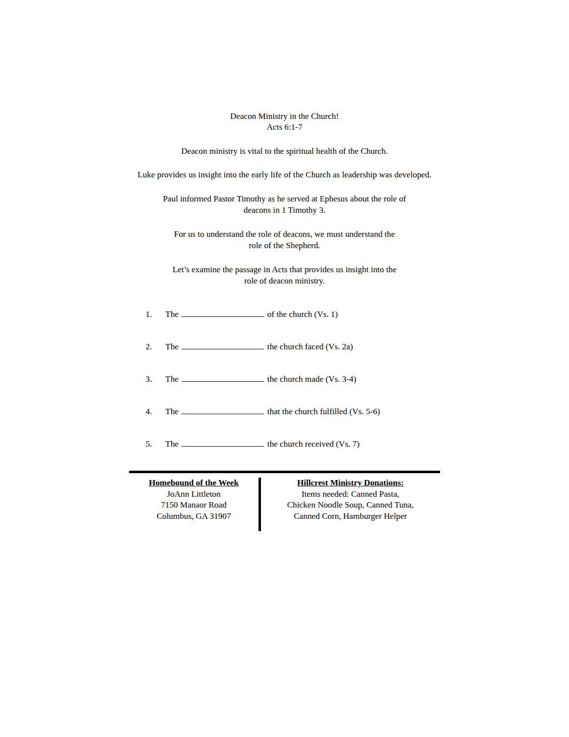Deacon Ministry in the Church!
Acts 6:1-7
Deacon ministry is vital to the spiritual health of the Church.
Luke provides us insight into the early life of the Church as leadership was developed.
Paul informed Pastor Timothy as he served at Ephesus about the role of
deacons in 1 Timothy 3.
For us to understand the role of deacons, we must understand the
role of the Shepherd.
Let’s examine the passage in Acts that provides us insight into the
role of deacon ministry.
The of the church (Vs. 1)
The the church faced (Vs. 2a)
The the church made (Vs. 3-4)
The that the church fulfilled (Vs. 5-6)
The the church received (Vs. 7)
| Homebound of the Week JoAnn Littleton 7150 Manaor Road Columbus, GA 31907 | Hillcrest Ministry Donations: Items needed: Canned Pasta, Chicken Noodle Soup, Canned Tuna, Canned Corn, Hamburger Helper |